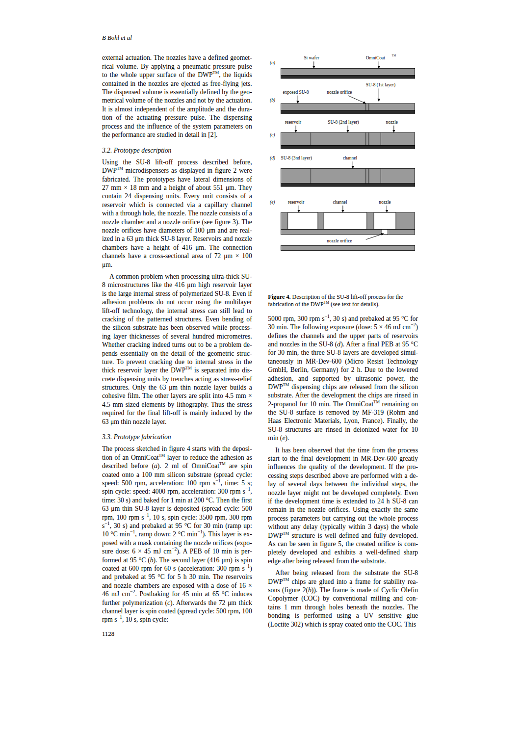B Bohl et al
external actuation. The nozzles have a defined geometrical volume. By applying a pneumatic pressure pulse to the whole upper surface of the DWPTM, the liquids contained in the nozzles are ejected as free-flying jets. The dispensed volume is essentially defined by the geometrical volume of the nozzles and not by the actuation. It is almost independent of the amplitude and the duration of the actuating pressure pulse. The dispensing process and the influence of the system parameters on the performance are studied in detail in [2].
3.2. Prototype description
Using the SU-8 lift-off process described before, DWPTM microdispensers as displayed in figure 2 were fabricated. The prototypes have lateral dimensions of 27 mm × 18 mm and a height of about 551 μm. They contain 24 dispensing units. Every unit consists of a reservoir which is connected via a capillary channel with a through hole, the nozzle. The nozzle consists of a nozzle chamber and a nozzle orifice (see figure 3). The nozzle orifices have diameters of 100 μm and are realized in a 63 μm thick SU-8 layer. Reservoirs and nozzle chambers have a height of 416 μm. The connection channels have a cross-sectional area of 72 μm × 100 μm.
A common problem when processing ultra-thick SU-8 microstructures like the 416 μm high reservoir layer is the large internal stress of polymerized SU-8. Even if adhesion problems do not occur using the multilayer lift-off technology, the internal stress can still lead to cracking of the patterned structures. Even bending of the silicon substrate has been observed while processing layer thicknesses of several hundred micrometres. Whether cracking indeed turns out to be a problem depends essentially on the detail of the geometric structure. To prevent cracking due to internal stress in the thick reservoir layer the DWPTM is separated into discrete dispensing units by trenches acting as stress-relief structures. Only the 63 μm thin nozzle layer builds a cohesive film. The other layers are split into 4.5 mm × 4.5 mm sized elements by lithography. Thus the stress required for the final lift-off is mainly induced by the 63 μm thin nozzle layer.
3.3. Prototype fabrication
The process sketched in figure 4 starts with the deposition of an OmniCoatTM layer to reduce the adhesion as described before (a). 2 ml of OmniCoatTM are spin coated onto a 100 mm silicon substrate (spread cycle: speed: 500 rpm, acceleration: 100 rpm s−1, time: 5 s; spin cycle: speed: 4000 rpm, acceleration: 300 rpm s−1, time: 30 s) and baked for 1 min at 200 °C. Then the first 63 μm thin SU-8 layer is deposited (spread cycle: 500 rpm, 100 rpm s−1, 10 s, spin cycle: 3500 rpm, 300 rpm s−1, 30 s) and prebaked at 95 °C for 30 min (ramp up: 10 °C min−1, ramp down: 2 °C min−1). This layer is exposed with a mask containing the nozzle orifices (exposure dose: 6 × 45 mJ cm−2). A PEB of 10 min is performed at 95 °C (b). The second layer (416 μm) is spin coated at 600 rpm for 60 s (acceleration: 300 rpm s−1) and prebaked at 95 °C for 5 h 30 min. The reservoirs and nozzle chambers are exposed with a dose of 16 × 46 mJ cm−2. Postbaking for 45 min at 65 °C induces further polymerization (c). Afterwards the 72 μm thick channel layer is spin coated (spread cycle: 500 rpm, 100 rpm s−1, 10 s, spin cycle:
(a) Si wafer OmniCoat TM (b) SU-8 (1st layer) exposed SU-8 nozzle orifice (c) reservoir SU-8 (2nd layer) nozzle (d) SU-8 (3nd layer) channel (e) reservoir channel nozzle nozzle orifice
Figure 4. Description of the SU-8 lift-off process for the fabrication of the DWPTM (see text for details).
5000 rpm, 300 rpm s−1, 30 s) and prebaked at 95 °C for 30 min. The following exposure (dose: 5 × 46 mJ cm−2) defines the channels and the upper parts of reservoirs and nozzles in the SU-8 (d). After a final PEB at 95 °C for 30 min, the three SU-8 layers are developed simultaneously in MR-Dev-600 (Micro Resist Technology GmbH, Berlin, Germany) for 2 h. Due to the lowered adhesion, and supported by ultrasonic power, the DWPTM dispensing chips are released from the silicon substrate. After the development the chips are rinsed in 2-propanol for 10 min. The OmniCoatTM remaining on the SU-8 surface is removed by MF-319 (Rohm and Haas Electronic Materials, Lyon, France). Finally, the SU-8 structures are rinsed in deionized water for 10 min (e).
It has been observed that the time from the process start to the final development in MR-Dev-600 greatly influences the quality of the development. If the processing steps described above are performed with a delay of several days between the individual steps, the nozzle layer might not be developed completely. Even if the development time is extended to 24 h SU-8 can remain in the nozzle orifices. Using exactly the same process parameters but carrying out the whole process without any delay (typically within 3 days) the whole DWPTM structure is well defined and fully developed. As can be seen in figure 5, the created orifice is completely developed and exhibits a well-defined sharp edge after being released from the substrate.
After being released from the substrate the SU-8 DWPTM chips are glued into a frame for stability reasons (figure 2(b)). The frame is made of Cyclic Olefin Copolymer (COC) by conventional milling and contains 1 mm through holes beneath the nozzles. The bonding is performed using a UV sensitive glue (Loctite 302) which is spray coated onto the COC. This
1128